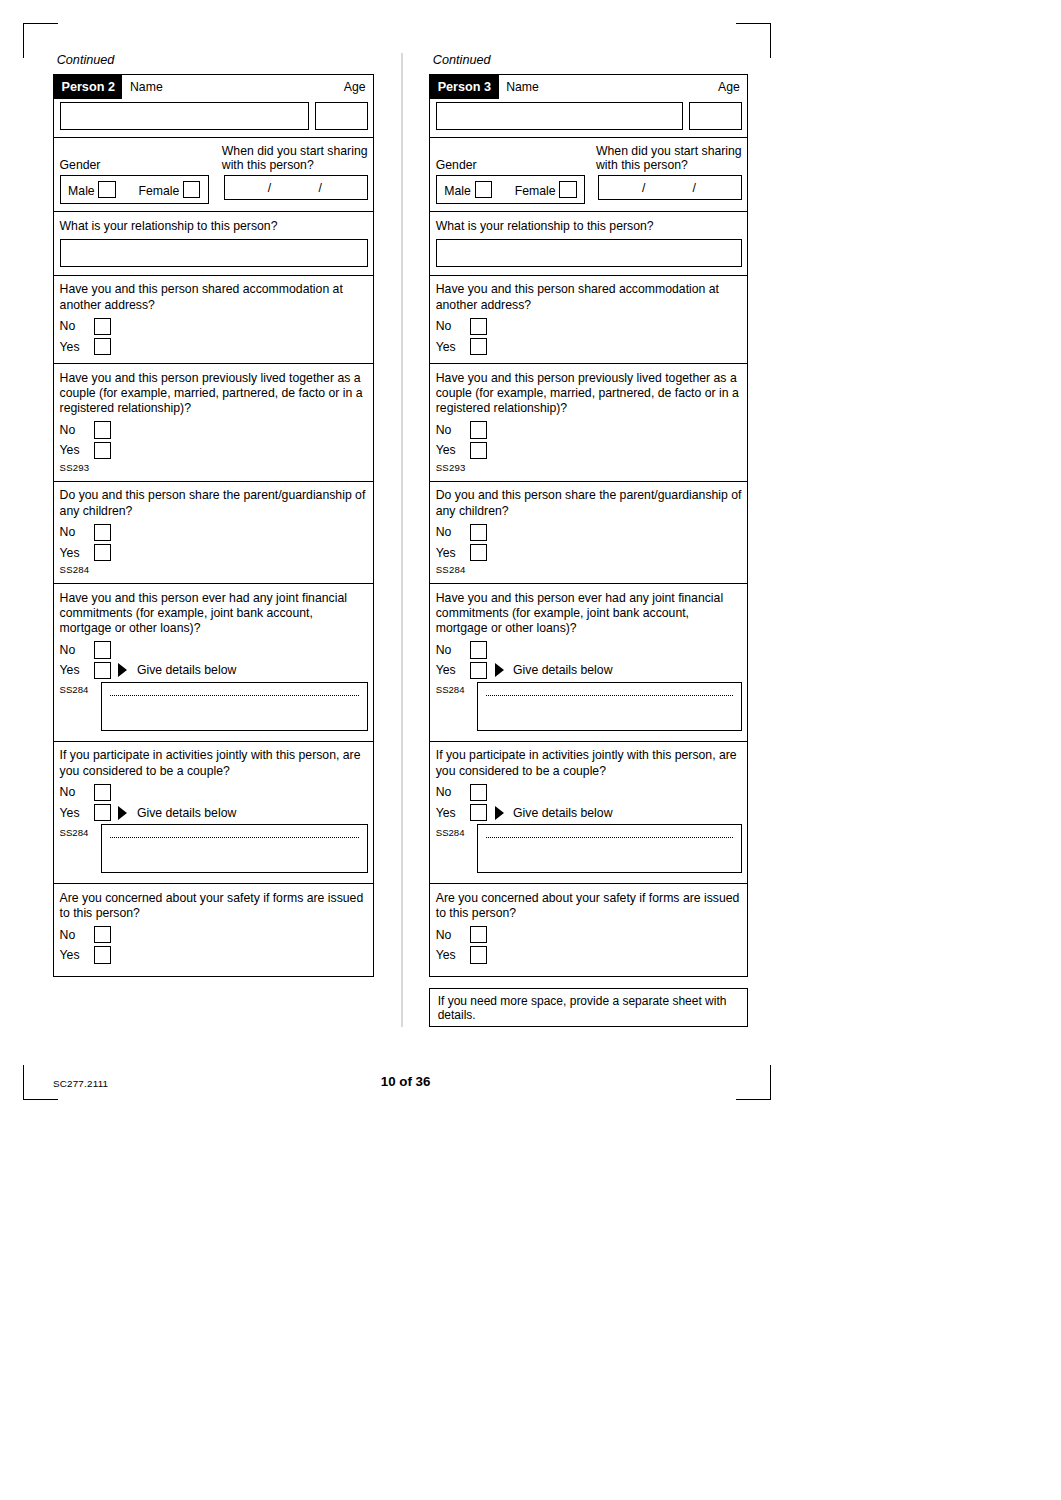Continued
Person 2 Name Age
Gender
When did you start sharing
with this person?
Male Female
/ /
What is your relationship to this person?
Have you and this person shared accommodation at another address?
No
Yes
Have you and this person previously lived together as a couple (for example, married, partnered, de facto or in a registered relationship)?
No
Yes
SS293
Do you and this person share the parent/guardianship of any children?
No
Yes
SS284
Have you and this person ever had any joint financial commitments (for example, joint bank account, mortgage or other loans)?
No
Yes Give details below
SS284
If you participate in activities jointly with this person, are you considered to be a couple?
No
Yes Give details below
SS284
Are you concerned about your safety if forms are issued to this person?
No
Yes
Continued
Person 3 Name Age
Gender
When did you start sharing
with this person?
Male Female
/ /
What is your relationship to this person?
Have you and this person shared accommodation at another address?
No
Yes
Have you and this person previously lived together as a couple (for example, married, partnered, de facto or in a registered relationship)?
No
Yes
SS293
Do you and this person share the parent/guardianship of any children?
No
Yes
SS284
Have you and this person ever had any joint financial commitments (for example, joint bank account, mortgage or other loans)?
No
Yes Give details below
SS284
If you participate in activities jointly with this person, are you considered to be a couple?
No
Yes Give details below
SS284
Are you concerned about your safety if forms are issued to this person?
No
Yes
If you need more space, provide a separate sheet with details.
SC277.2111
10 of 36